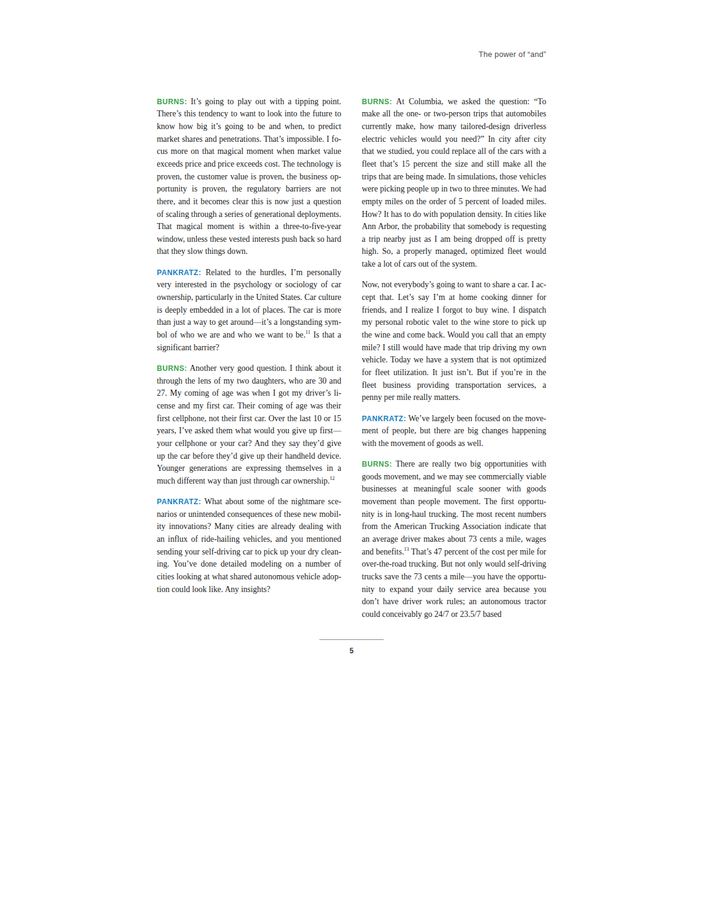The power of “and”
BURNS: It’s going to play out with a tipping point. There’s this tendency to want to look into the future to know how big it’s going to be and when, to predict market shares and penetrations. That’s impossible. I focus more on that magical moment when market value exceeds price and price exceeds cost. The technology is proven, the customer value is proven, the business opportunity is proven, the regulatory barriers are not there, and it becomes clear this is now just a question of scaling through a series of generational deployments. That magical moment is within a three-to-five-year window, unless these vested interests push back so hard that they slow things down.
PANKRATZ: Related to the hurdles, I’m personally very interested in the psychology or sociology of car ownership, particularly in the United States. Car culture is deeply embedded in a lot of places. The car is more than just a way to get around—it’s a longstanding symbol of who we are and who we want to be.11 Is that a significant barrier?
BURNS: Another very good question. I think about it through the lens of my two daughters, who are 30 and 27. My coming of age was when I got my driver’s license and my first car. Their coming of age was their first cellphone, not their first car. Over the last 10 or 15 years, I’ve asked them what would you give up first—your cellphone or your car? And they say they’d give up the car before they’d give up their handheld device. Younger generations are expressing themselves in a much different way than just through car ownership.12
PANKRATZ: What about some of the nightmare scenarios or unintended consequences of these new mobility innovations? Many cities are already dealing with an influx of ride-hailing vehicles, and you mentioned sending your self-driving car to pick up your dry cleaning. You’ve done detailed modeling on a number of cities looking at what shared autonomous vehicle adoption could look like. Any insights?
BURNS: At Columbia, we asked the question: “To make all the one- or two-person trips that automobiles currently make, how many tailored-design driverless electric vehicles would you need?” In city after city that we studied, you could replace all of the cars with a fleet that’s 15 percent the size and still make all the trips that are being made. In simulations, those vehicles were picking people up in two to three minutes. We had empty miles on the order of 5 percent of loaded miles. How? It has to do with population density. In cities like Ann Arbor, the probability that somebody is requesting a trip nearby just as I am being dropped off is pretty high. So, a properly managed, optimized fleet would take a lot of cars out of the system.
Now, not everybody’s going to want to share a car. I accept that. Let’s say I’m at home cooking dinner for friends, and I realize I forgot to buy wine. I dispatch my personal robotic valet to the wine store to pick up the wine and come back. Would you call that an empty mile? I still would have made that trip driving my own vehicle. Today we have a system that is not optimized for fleet utilization. It just isn’t. But if you’re in the fleet business providing transportation services, a penny per mile really matters.
PANKRATZ: We’ve largely been focused on the movement of people, but there are big changes happening with the movement of goods as well.
BURNS: There are really two big opportunities with goods movement, and we may see commercially viable businesses at meaningful scale sooner with goods movement than people movement. The first opportunity is in long-haul trucking. The most recent numbers from the American Trucking Association indicate that an average driver makes about 73 cents a mile, wages and benefits.13 That’s 47 percent of the cost per mile for over-the-road trucking. But not only would self-driving trucks save the 73 cents a mile—you have the opportunity to expand your daily service area because you don’t have driver work rules; an autonomous tractor could conceivably go 24/7 or 23.5/7 based
5